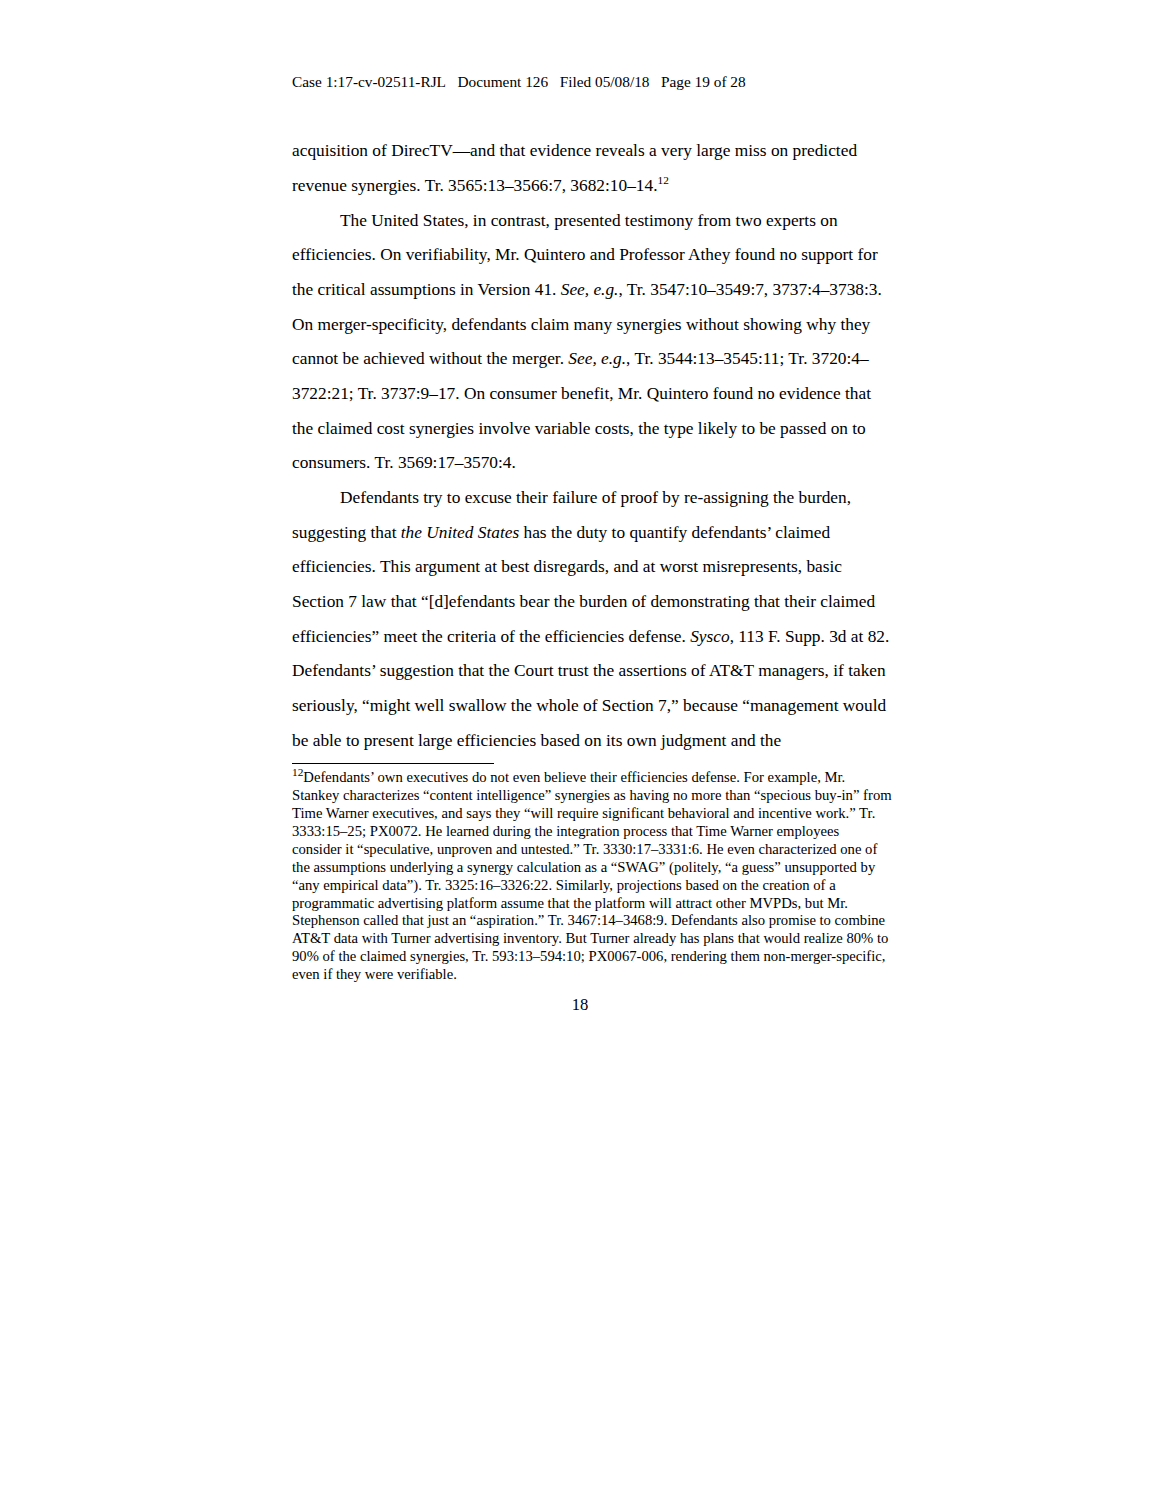Case 1:17-cv-02511-RJL Document 126 Filed 05/08/18 Page 19 of 28
acquisition of DirecTV—and that evidence reveals a very large miss on predicted revenue synergies. Tr. 3565:13–3566:7, 3682:10–14.12
The United States, in contrast, presented testimony from two experts on efficiencies. On verifiability, Mr. Quintero and Professor Athey found no support for the critical assumptions in Version 41. See, e.g., Tr. 3547:10–3549:7, 3737:4–3738:3. On merger-specificity, defendants claim many synergies without showing why they cannot be achieved without the merger. See, e.g., Tr. 3544:13–3545:11; Tr. 3720:4–3722:21; Tr. 3737:9–17. On consumer benefit, Mr. Quintero found no evidence that the claimed cost synergies involve variable costs, the type likely to be passed on to consumers. Tr. 3569:17–3570:4.
Defendants try to excuse their failure of proof by re-assigning the burden, suggesting that the United States has the duty to quantify defendants’ claimed efficiencies. This argument at best disregards, and at worst misrepresents, basic Section 7 law that “[d]efendants bear the burden of demonstrating that their claimed efficiencies” meet the criteria of the efficiencies defense. Sysco, 113 F. Supp. 3d at 82. Defendants’ suggestion that the Court trust the assertions of AT&T managers, if taken seriously, “might well swallow the whole of Section 7,” because “management would be able to present large efficiencies based on its own judgment and the
12Defendants’ own executives do not even believe their efficiencies defense. For example, Mr. Stankey characterizes “content intelligence” synergies as having no more than “specious buy-in” from Time Warner executives, and says they “will require significant behavioral and incentive work.” Tr. 3333:15–25; PX0072. He learned during the integration process that Time Warner employees consider it “speculative, unproven and untested.” Tr. 3330:17–3331:6. He even characterized one of the assumptions underlying a synergy calculation as a “SWAG” (politely, “a guess” unsupported by “any empirical data”). Tr. 3325:16–3326:22. Similarly, projections based on the creation of a programmatic advertising platform assume that the platform will attract other MVPDs, but Mr. Stephenson called that just an “aspiration.” Tr. 3467:14–3468:9. Defendants also promise to combine AT&T data with Turner advertising inventory. But Turner already has plans that would realize 80% to 90% of the claimed synergies, Tr. 593:13–594:10; PX0067-006, rendering them non-merger-specific, even if they were verifiable.
18